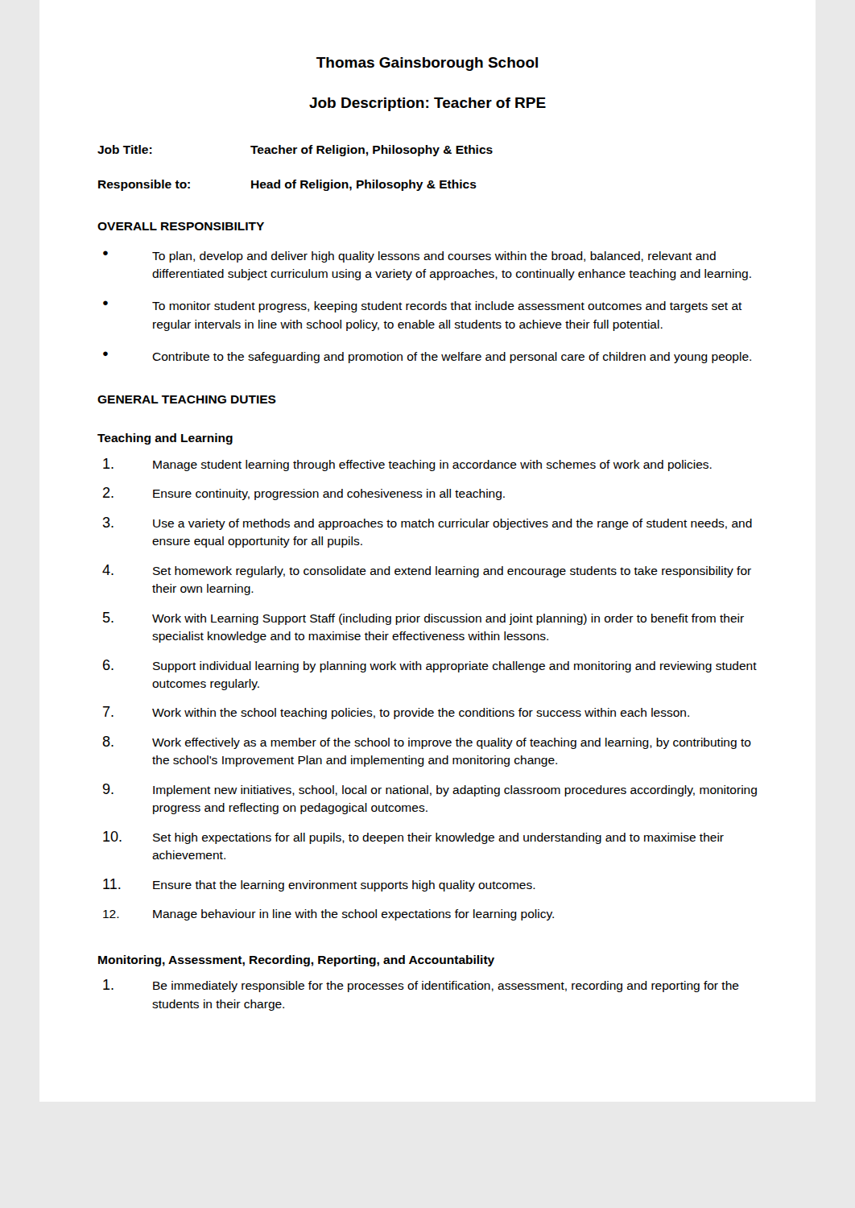Thomas Gainsborough School
Job Description: Teacher of RPE
Job Title: Teacher of Religion, Philosophy & Ethics
Responsible to: Head of Religion, Philosophy & Ethics
OVERALL RESPONSIBILITY
To plan, develop and deliver high quality lessons and courses within the broad, balanced, relevant and differentiated subject curriculum using a variety of approaches, to continually enhance teaching and learning.
To monitor student progress, keeping student records that include assessment outcomes and targets set at regular intervals in line with school policy, to enable all students to achieve their full potential.
Contribute to the safeguarding and promotion of the welfare and personal care of children and young people.
GENERAL TEACHING DUTIES
Teaching and Learning
Manage student learning through effective teaching in accordance with schemes of work and policies.
Ensure continuity, progression and cohesiveness in all teaching.
Use a variety of methods and approaches to match curricular objectives and the range of student needs, and ensure equal opportunity for all pupils.
Set homework regularly, to consolidate and extend learning and encourage students to take responsibility for their own learning.
Work with Learning Support Staff (including prior discussion and joint planning) in order to benefit from their specialist knowledge and to maximise their effectiveness within lessons.
Support individual learning by planning work with appropriate challenge and monitoring and reviewing student outcomes regularly.
Work within the school teaching policies, to provide the conditions for success within each lesson.
Work effectively as a member of the school to improve the quality of teaching and learning, by contributing to the school's Improvement Plan and implementing and monitoring change.
Implement new initiatives, school, local or national, by adapting classroom procedures accordingly, monitoring progress and reflecting on pedagogical outcomes.
Set high expectations for all pupils, to deepen their knowledge and understanding and to maximise their achievement.
Ensure that the learning environment supports high quality outcomes.
Manage behaviour in line with the school expectations for learning policy.
Monitoring, Assessment, Recording, Reporting, and Accountability
Be immediately responsible for the processes of identification, assessment, recording and reporting for the students in their charge.